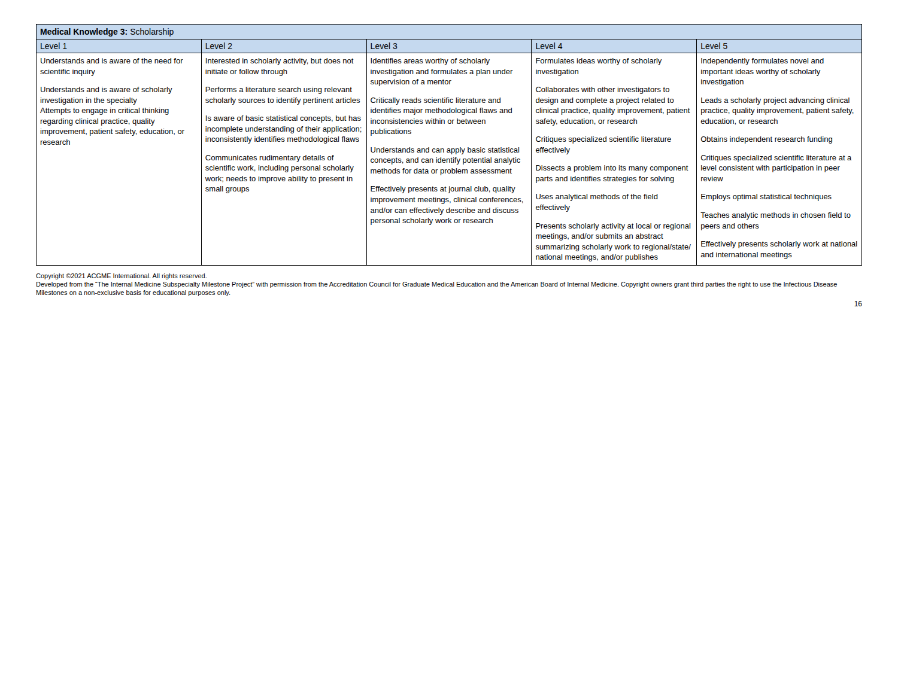Medical Knowledge 3: Scholarship
| Level 1 | Level 2 | Level 3 | Level 4 | Level 5 |
| --- | --- | --- | --- | --- |
| Understands and is aware of the need for scientific inquiry Understands and is aware of scholarly investigation in the specialty Attempts to engage in critical thinking regarding clinical practice, quality improvement, patient safety, education, or research | Interested in scholarly activity, but does not initiate or follow through Performs a literature search using relevant scholarly sources to identify pertinent articles Is aware of basic statistical concepts, but has incomplete understanding of their application; inconsistently identifies methodological flaws Communicates rudimentary details of scientific work, including personal scholarly work; needs to improve ability to present in small groups | Identifies areas worthy of scholarly investigation and formulates a plan under supervision of a mentor Critically reads scientific literature and identifies major methodological flaws and inconsistencies within or between publications Understands and can apply basic statistical concepts, and can identify potential analytic methods for data or problem assessment Effectively presents at journal club, quality improvement meetings, clinical conferences, and/or can effectively describe and discuss personal scholarly work or research | Formulates ideas worthy of scholarly investigation Collaborates with other investigators to design and complete a project related to clinical practice, quality improvement, patient safety, education, or research Critiques specialized scientific literature effectively Dissects a problem into its many component parts and identifies strategies for solving Uses analytical methods of the field effectively Presents scholarly activity at local or regional meetings, and/or submits an abstract summarizing scholarly work to regional/state/ national meetings, and/or publishes | Independently formulates novel and important ideas worthy of scholarly investigation Leads a scholarly project advancing clinical practice, quality improvement, patient safety, education, or research Obtains independent research funding Critiques specialized scientific literature at a level consistent with participation in peer review Employs optimal statistical techniques Teaches analytic methods in chosen field to peers and others Effectively presents scholarly work at national and international meetings |
Copyright ©2021 ACGME International. All rights reserved.
Developed from the “The Internal Medicine Subspecialty Milestone Project” with permission from the Accreditation Council for Graduate Medical Education and the American Board of Internal Medicine. Copyright owners grant third parties the right to use the Infectious Disease Milestones on a non-exclusive basis for educational purposes only.
16